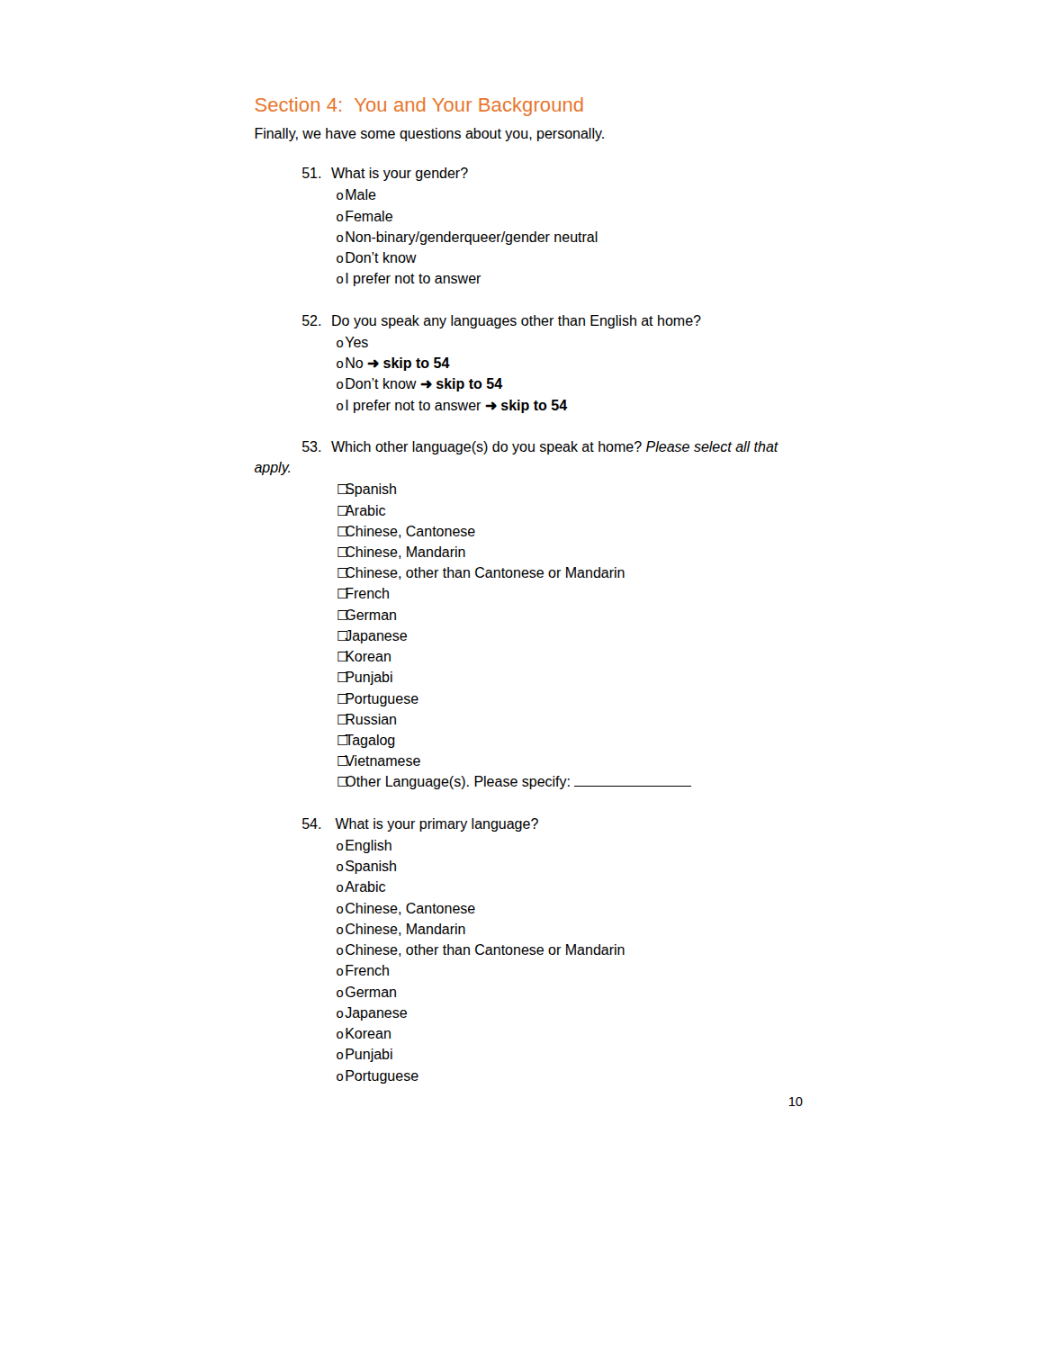Section 4: You and Your Background
Finally, we have some questions about you, personally.
51. What is your gender?
oMale
oFemale
oNon-binary/genderqueer/gender neutral
oDon’t know
oI prefer not to answer
52. Do you speak any languages other than English at home?
oYes
oNo ➜ skip to 54
oDon’t know ➜ skip to 54
oI prefer not to answer ➜ skip to 54
53. Which other language(s) do you speak at home? Please select all that apply.
☐Spanish
☐Arabic
☐Chinese, Cantonese
☐Chinese, Mandarin
☐Chinese, other than Cantonese or Mandarin
☐French
☐German
☐Japanese
☐Korean
☐Punjabi
☐Portuguese
☐Russian
☐Tagalog
☐Vietnamese
☐Other Language(s). Please specify:
54. What is your primary language?
oEnglish
oSpanish
oArabic
oChinese, Cantonese
oChinese, Mandarin
oChinese, other than Cantonese or Mandarin
oFrench
oGerman
oJapanese
oKorean
oPunjabi
oPortuguese
10